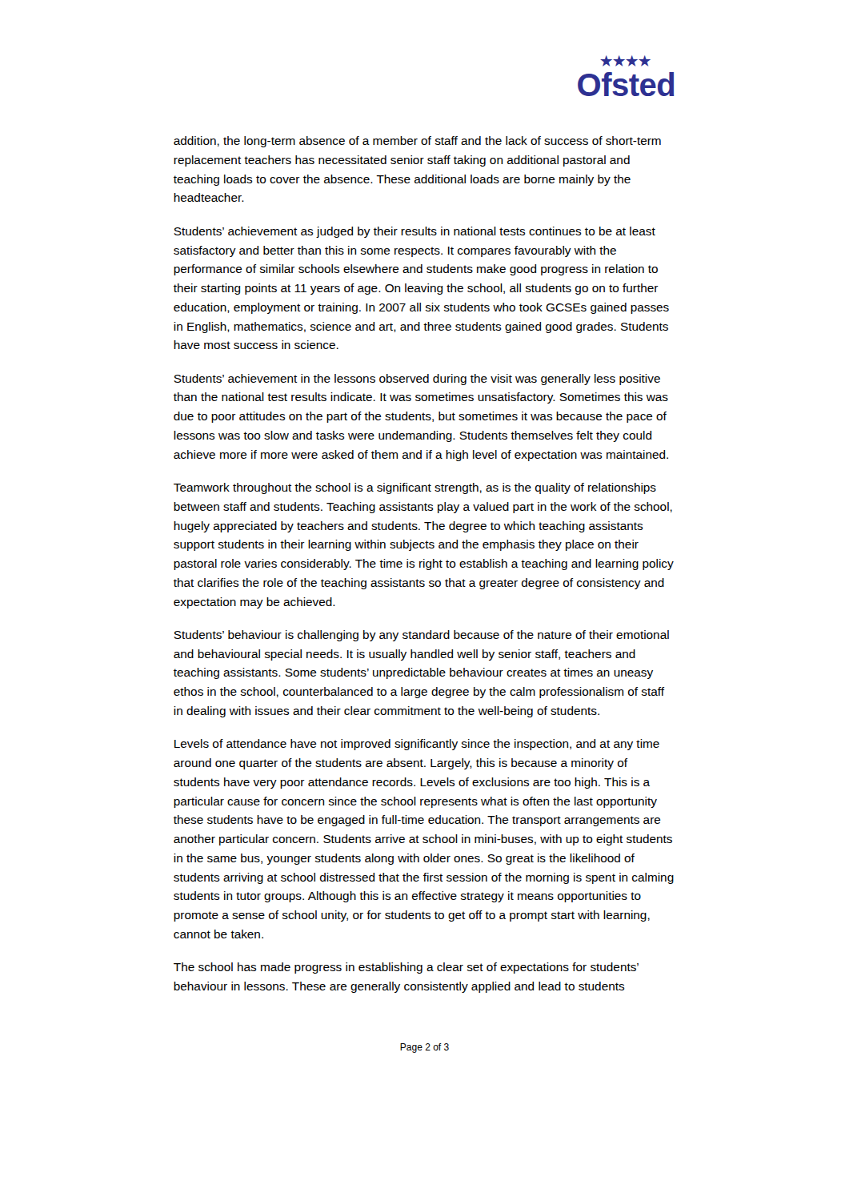★★★★
Ofsted
addition, the long-term absence of a member of staff and the lack of success of short-term replacement teachers has necessitated senior staff taking on additional pastoral and teaching loads to cover the absence. These additional loads are borne mainly by the headteacher.
Students’ achievement as judged by their results in national tests continues to be at least satisfactory and better than this in some respects. It compares favourably with the performance of similar schools elsewhere and students make good progress in relation to their starting points at 11 years of age. On leaving the school, all students go on to further education, employment or training. In 2007 all six students who took GCSEs gained passes in English, mathematics, science and art, and three students gained good grades. Students have most success in science.
Students’ achievement in the lessons observed during the visit was generally less positive than the national test results indicate. It was sometimes unsatisfactory. Sometimes this was due to poor attitudes on the part of the students, but sometimes it was because the pace of lessons was too slow and tasks were undemanding. Students themselves felt they could achieve more if more were asked of them and if a high level of expectation was maintained.
Teamwork throughout the school is a significant strength, as is the quality of relationships between staff and students. Teaching assistants play a valued part in the work of the school, hugely appreciated by teachers and students. The degree to which teaching assistants support students in their learning within subjects and the emphasis they place on their pastoral role varies considerably. The time is right to establish a teaching and learning policy that clarifies the role of the teaching assistants so that a greater degree of consistency and expectation may be achieved.
Students’ behaviour is challenging by any standard because of the nature of their emotional and behavioural special needs. It is usually handled well by senior staff, teachers and teaching assistants. Some students’ unpredictable behaviour creates at times an uneasy ethos in the school, counterbalanced to a large degree by the calm professionalism of staff in dealing with issues and their clear commitment to the well-being of students.
Levels of attendance have not improved significantly since the inspection, and at any time around one quarter of the students are absent. Largely, this is because a minority of students have very poor attendance records. Levels of exclusions are too high. This is a particular cause for concern since the school represents what is often the last opportunity these students have to be engaged in full-time education. The transport arrangements are another particular concern. Students arrive at school in mini-buses, with up to eight students in the same bus, younger students along with older ones. So great is the likelihood of students arriving at school distressed that the first session of the morning is spent in calming students in tutor groups. Although this is an effective strategy it means opportunities to promote a sense of school unity, or for students to get off to a prompt start with learning, cannot be taken.
The school has made progress in establishing a clear set of expectations for students’ behaviour in lessons. These are generally consistently applied and lead to students
Page 2 of 3